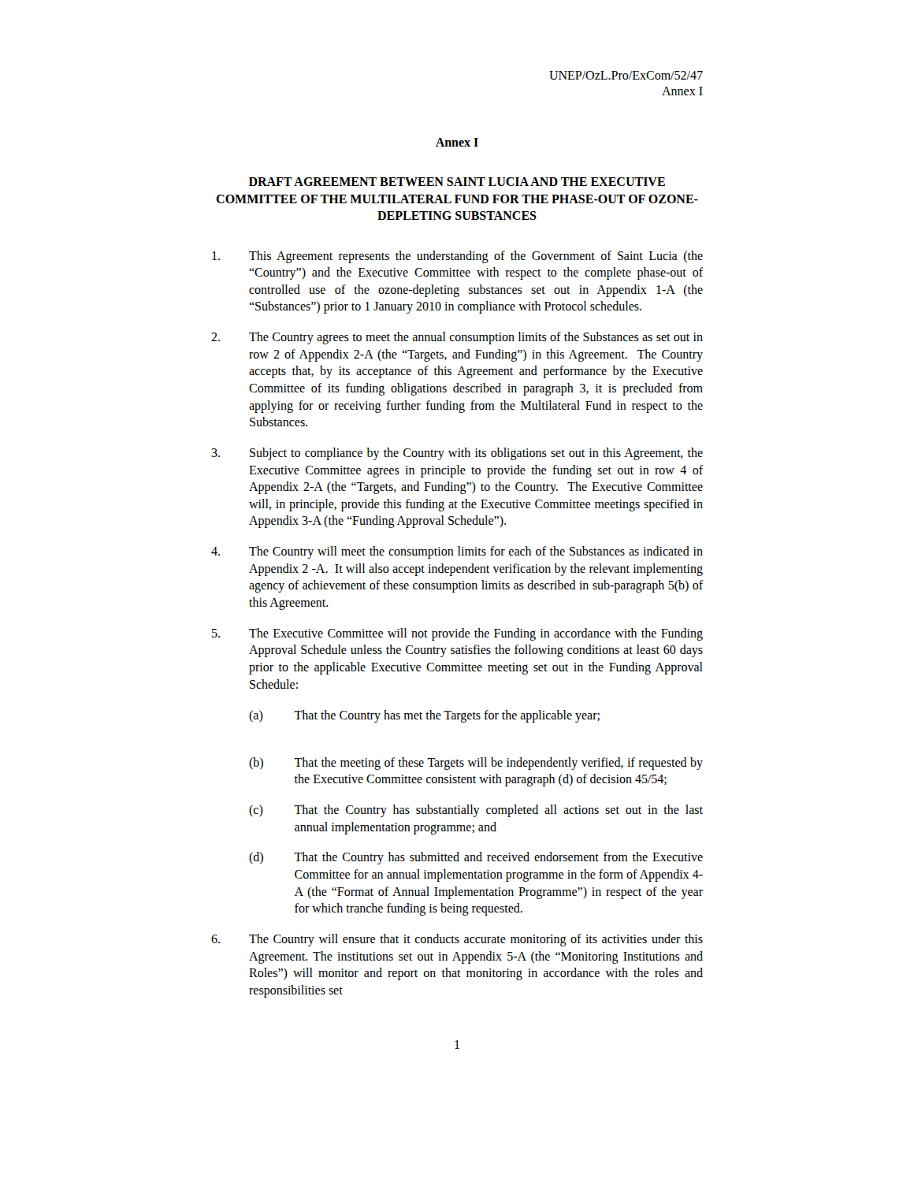UNEP/OzL.Pro/ExCom/52/47
Annex I
Annex I
Draft Agreement between Saint Lucia and the Executive Committee of the Multilateral Fund for the Phase-out of Ozone-Depleting Substances
1. This Agreement represents the understanding of the Government of Saint Lucia (the “Country”) and the Executive Committee with respect to the complete phase-out of controlled use of the ozone-depleting substances set out in Appendix 1-A (the “Substances”) prior to 1 January 2010 in compliance with Protocol schedules.
2. The Country agrees to meet the annual consumption limits of the Substances as set out in row 2 of Appendix 2-A (the “Targets, and Funding”) in this Agreement. The Country accepts that, by its acceptance of this Agreement and performance by the Executive Committee of its funding obligations described in paragraph 3, it is precluded from applying for or receiving further funding from the Multilateral Fund in respect to the Substances.
3. Subject to compliance by the Country with its obligations set out in this Agreement, the Executive Committee agrees in principle to provide the funding set out in row 4 of Appendix 2-A (the “Targets, and Funding”) to the Country. The Executive Committee will, in principle, provide this funding at the Executive Committee meetings specified in Appendix 3-A (the “Funding Approval Schedule”).
4. The Country will meet the consumption limits for each of the Substances as indicated in Appendix 2 -A. It will also accept independent verification by the relevant implementing agency of achievement of these consumption limits as described in sub-paragraph 5(b) of this Agreement.
5. The Executive Committee will not provide the Funding in accordance with the Funding Approval Schedule unless the Country satisfies the following conditions at least 60 days prior to the applicable Executive Committee meeting set out in the Funding Approval Schedule:
(a) That the Country has met the Targets for the applicable year;
(b) That the meeting of these Targets will be independently verified, if requested by the Executive Committee consistent with paragraph (d) of decision 45/54;
(c) That the Country has substantially completed all actions set out in the last annual implementation programme; and
(d) That the Country has submitted and received endorsement from the Executive Committee for an annual implementation programme in the form of Appendix 4-A (the “Format of Annual Implementation Programme”) in respect of the year for which tranche funding is being requested.
6. The Country will ensure that it conducts accurate monitoring of its activities under this Agreement. The institutions set out in Appendix 5-A (the “Monitoring Institutions and Roles”) will monitor and report on that monitoring in accordance with the roles and responsibilities set
1